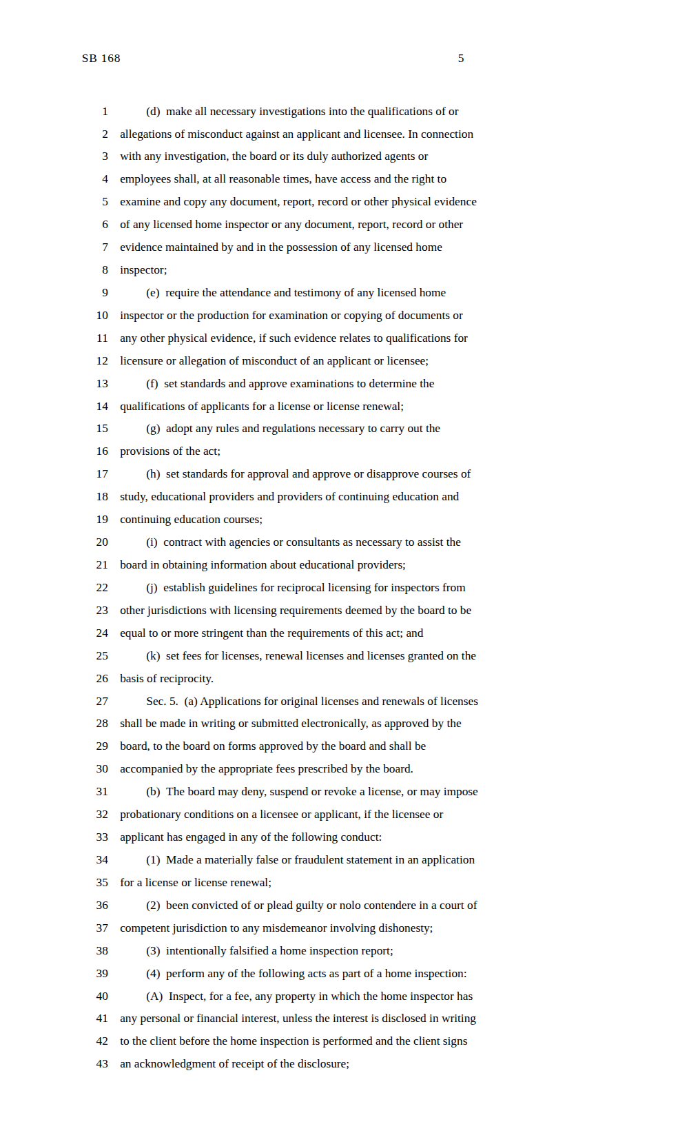SB 168 5
(d) make all necessary investigations into the qualifications of or
allegations of misconduct against an applicant and licensee. In connection
with any investigation, the board or its duly authorized agents or
employees shall, at all reasonable times, have access and the right to
examine and copy any document, report, record or other physical evidence
of any licensed home inspector or any document, report, record or other
evidence maintained by and in the possession of any licensed home
inspector;
(e) require the attendance and testimony of any licensed home
inspector or the production for examination or copying of documents or
any other physical evidence, if such evidence relates to qualifications for
licensure or allegation of misconduct of an applicant or licensee;
(f) set standards and approve examinations to determine the
qualifications of applicants for a license or license renewal;
(g) adopt any rules and regulations necessary to carry out the
provisions of the act;
(h) set standards for approval and approve or disapprove courses of
study, educational providers and providers of continuing education and
continuing education courses;
(i) contract with agencies or consultants as necessary to assist the
board in obtaining information about educational providers;
(j) establish guidelines for reciprocal licensing for inspectors from
other jurisdictions with licensing requirements deemed by the board to be
equal to or more stringent than the requirements of this act; and
(k) set fees for licenses, renewal licenses and licenses granted on the
basis of reciprocity.
Sec. 5. (a) Applications for original licenses and renewals of licenses
shall be made in writing or submitted electronically, as approved by the
board, to the board on forms approved by the board and shall be
accompanied by the appropriate fees prescribed by the board.
(b) The board may deny, suspend or revoke a license, or may impose
probationary conditions on a licensee or applicant, if the licensee or
applicant has engaged in any of the following conduct:
(1) Made a materially false or fraudulent statement in an application
for a license or license renewal;
(2) been convicted of or plead guilty or nolo contendere in a court of
competent jurisdiction to any misdemeanor involving dishonesty;
(3) intentionally falsified a home inspection report;
(4) perform any of the following acts as part of a home inspection:
(A) Inspect, for a fee, any property in which the home inspector has
any personal or financial interest, unless the interest is disclosed in writing
to the client before the home inspection is performed and the client signs
an acknowledgment of receipt of the disclosure;